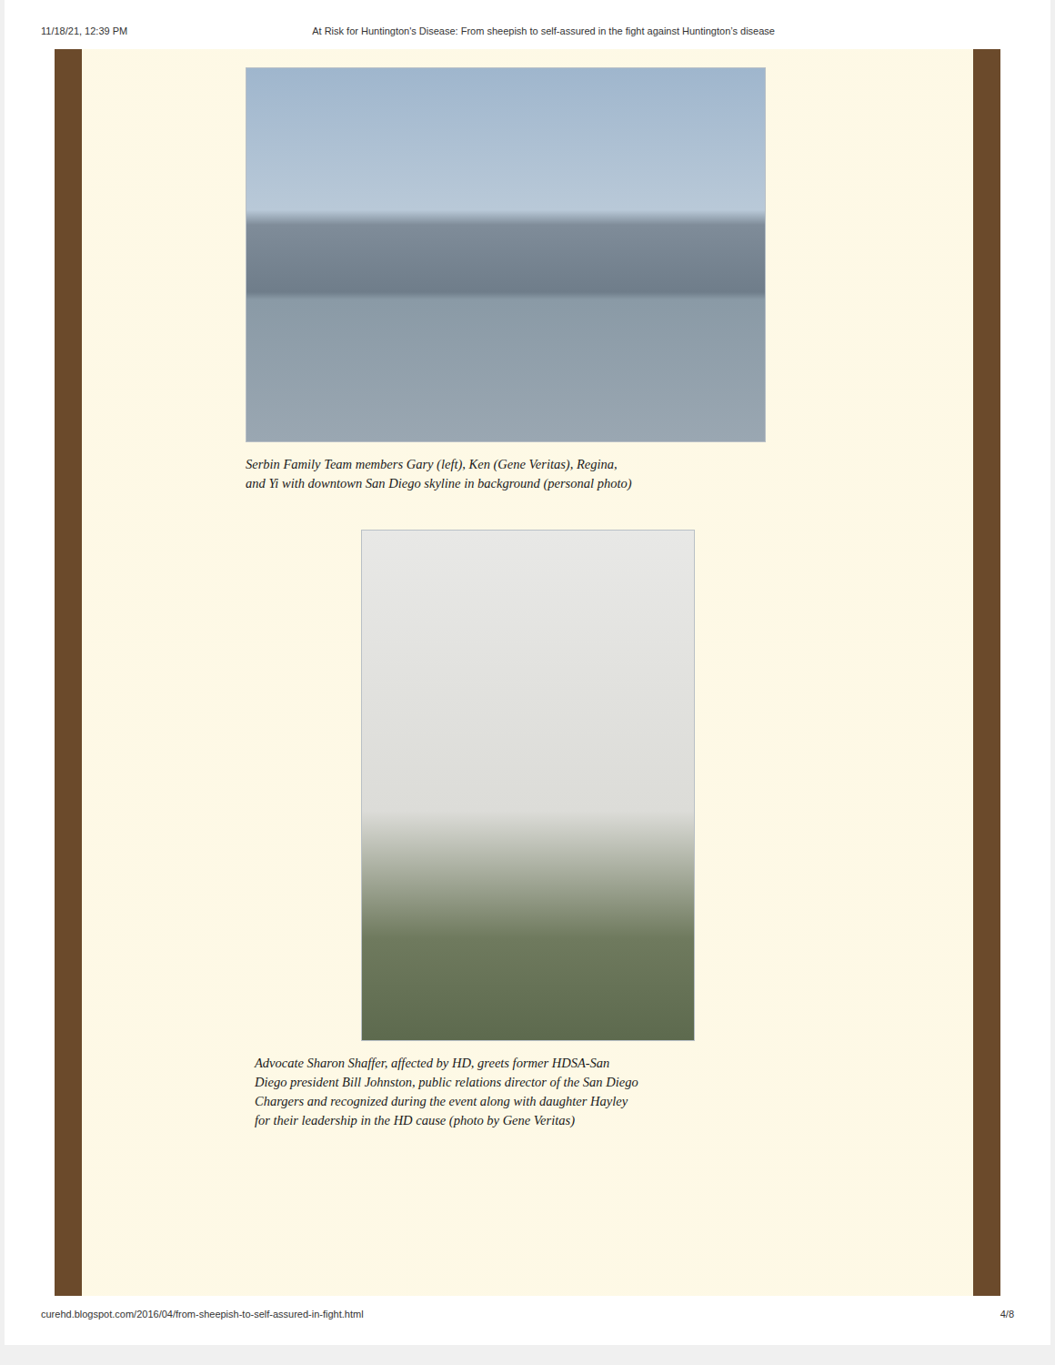11/18/21, 12:39 PM
At Risk for Huntington's Disease: From sheepish to self-assured in the fight against Huntington’s disease
Serbin Family Team members Gary (left), Ken (Gene Veritas), Regina,
and Yi with downtown San Diego skyline in background (personal photo)
Advocate Sharon Shaffer, affected by HD, greets former HDSA-San
Diego president Bill Johnston, public relations director of the San Diego
Chargers and recognized during the event along with daughter Hayley
for their leadership in the HD cause (photo by Gene Veritas)
curehd.blogspot.com/2016/04/from-sheepish-to-self-assured-in-fight.html
4/8